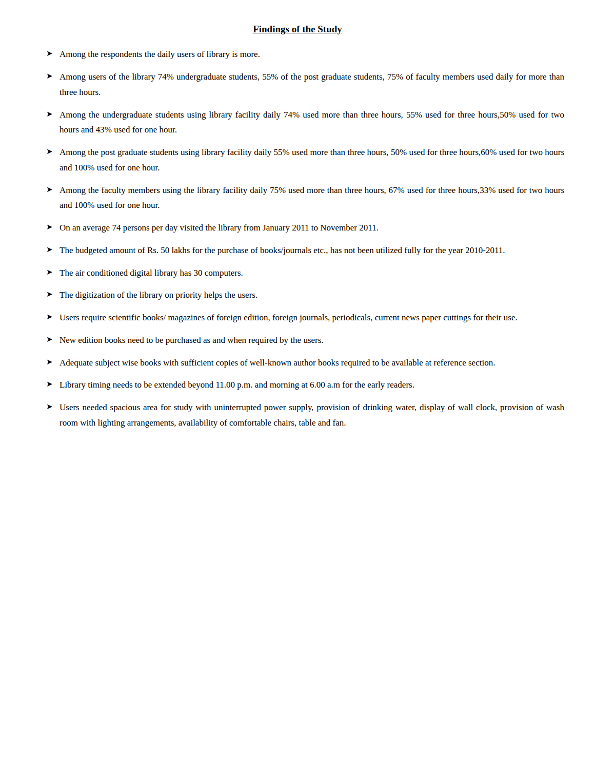Findings of the Study
Among the respondents the daily users of library is more.
Among users of the library 74% undergraduate students, 55% of the post graduate students, 75% of faculty members used daily for more than three hours.
Among the undergraduate students using library facility daily 74% used more than three hours, 55% used for three hours,50% used for two hours and 43% used for one hour.
Among the post graduate students using library facility daily 55% used more than three hours, 50% used for three hours,60% used for two hours and 100% used for one hour.
Among the faculty members using the library facility daily 75% used more than three hours, 67% used for three hours,33% used for two hours and 100% used for one hour.
On an average 74 persons per day visited the library from January 2011 to November 2011.
The budgeted amount of Rs. 50 lakhs for the purchase of books/journals etc., has not been utilized fully for the year 2010-2011.
The air conditioned digital library has 30 computers.
The digitization of the library on priority helps the users.
Users require scientific books/ magazines of foreign edition, foreign journals, periodicals, current news paper cuttings for their use.
New edition books need to be purchased as and when required by the users.
Adequate subject wise books with sufficient copies of well-known author books required to be available at reference section.
Library timing needs to be extended beyond 11.00 p.m. and morning at 6.00 a.m for the early readers.
Users needed spacious area for study with uninterrupted power supply, provision of drinking water, display of wall clock, provision of wash room with lighting arrangements, availability of comfortable chairs, table and fan.